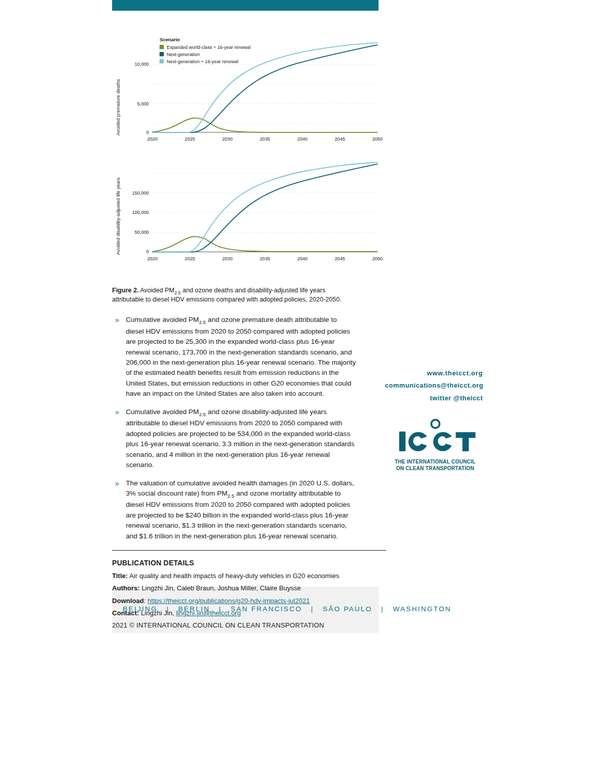Avoided premature deaths 10,000 5,000 0 2020 2025 2030 2035 2040 2045 2050 Scenario Expanded world-class + 16-year renewal Next-generation Next-generation + 16-year renewal Avoided disability-adjusted life years 150,000 100,000 50,000 0 2020 2025 2030 2035 2040 2045 2050
Figure 2. Avoided PM2.5 and ozone deaths and disability-adjusted life years attributable to diesel HDV emissions compared with adopted policies, 2020-2050.
Cumulative avoided PM2.5 and ozone premature death attributable to diesel HDV emissions from 2020 to 2050 compared with adopted policies are projected to be 25,300 in the expanded world-class plus 16-year renewal scenario, 173,700 in the next-generation standards scenario, and 206,000 in the next-generation plus 16-year renewal scenario. The majority of the estimated health benefits result from emission reductions in the United States, but emission reductions in other G20 economies that could have an impact on the United States are also taken into account.
Cumulative avoided PM2.5 and ozone disability-adjusted life years attributable to diesel HDV emissions from 2020 to 2050 compared with adopted policies are projected to be 534,000 in the expanded world-class plus 16-year renewal scenario, 3.3 million in the next-generation standards scenario, and 4 million in the next-generation plus 16-year renewal scenario.
The valuation of cumulative avoided health damages (in 2020 U.S. dollars, 3% social discount rate) from PM2.5 and ozone mortality attributable to diesel HDV emissions from 2020 to 2050 compared with adopted policies are projected to be $240 billion in the expanded world-class plus 16-year renewal scenario, $1.3 trillion in the next-generation standards scenario, and $1.6 trillion in the next-generation plus 16-year renewal scenario.
PUBLICATION DETAILS
Title: Air quality and health impacts of heavy-duty vehicles in G20 economies
Authors: Lingzhi Jin, Caleb Braun, Joshua Miller, Claire Buysse
Download: https://theicct.org/publications/g20-hdv-impacts-jul2021
Contact: Lingzhi Jin, lingzhi.jin@theicct.org
2021 © INTERNATIONAL COUNCIL ON CLEAN TRANSPORTATION
BEIJING | BERLIN | SAN FRANCISCO | SÃO PAULO | WASHINGTON
www.theicct.org
communications@theicct.org
twitter @theicct
THE INTERNATIONAL COUNCIL
ON CLEAN TRANSPORTATION